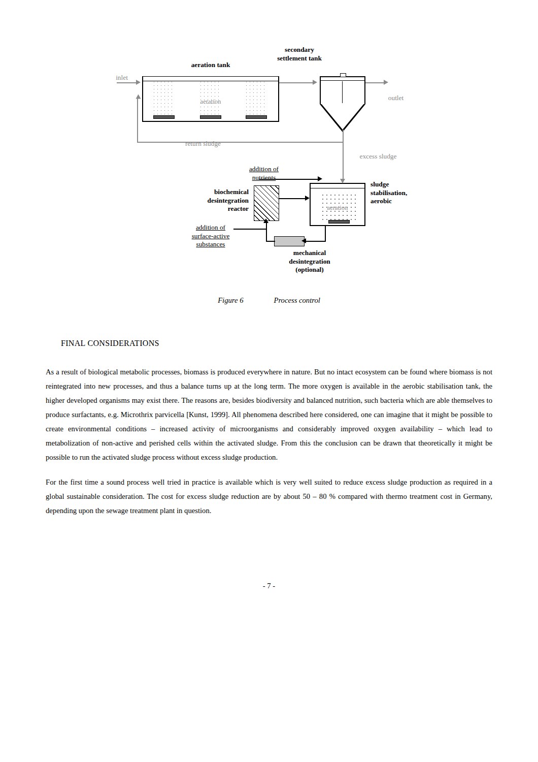secondary
settlement tank
aeration tank
inlet
outlet
return sludge
excess sludge
addition of
nutrients
sludge
stabilisation,
aerobic
biochemical
desintegration
reactor
addition of
surface-active
substances
mechanical
desintegration
(optional)
aeration
aeration
Figure 6 Process control
FINAL CONSIDERATIONS
As a result of biological metabolic processes, biomass is produced everywhere in nature. But no intact ecosystem can be found where biomass is not reintegrated into new processes, and thus a balance turns up at the long term. The more oxygen is available in the aerobic stabilisation tank, the higher developed organisms may exist there. The reasons are, besides biodiversity and balanced nutrition, such bacteria which are able themselves to produce surfactants, e.g. Microthrix parvicella [Kunst, 1999]. All phenomena described here considered, one can imagine that it might be possible to create environmental conditions – increased activity of microorganisms and considerably improved oxygen availability – which lead to metabolization of non-active and perished cells within the activated sludge. From this the conclusion can be drawn that theoretically it might be possible to run the activated sludge process without excess sludge production.
For the first time a sound process well tried in practice is available which is very well suited to reduce excess sludge production as required in a global sustainable consideration. The cost for excess sludge reduction are by about 50 – 80 % compared with thermo treatment cost in Germany, depending upon the sewage treatment plant in question.
- 7 -